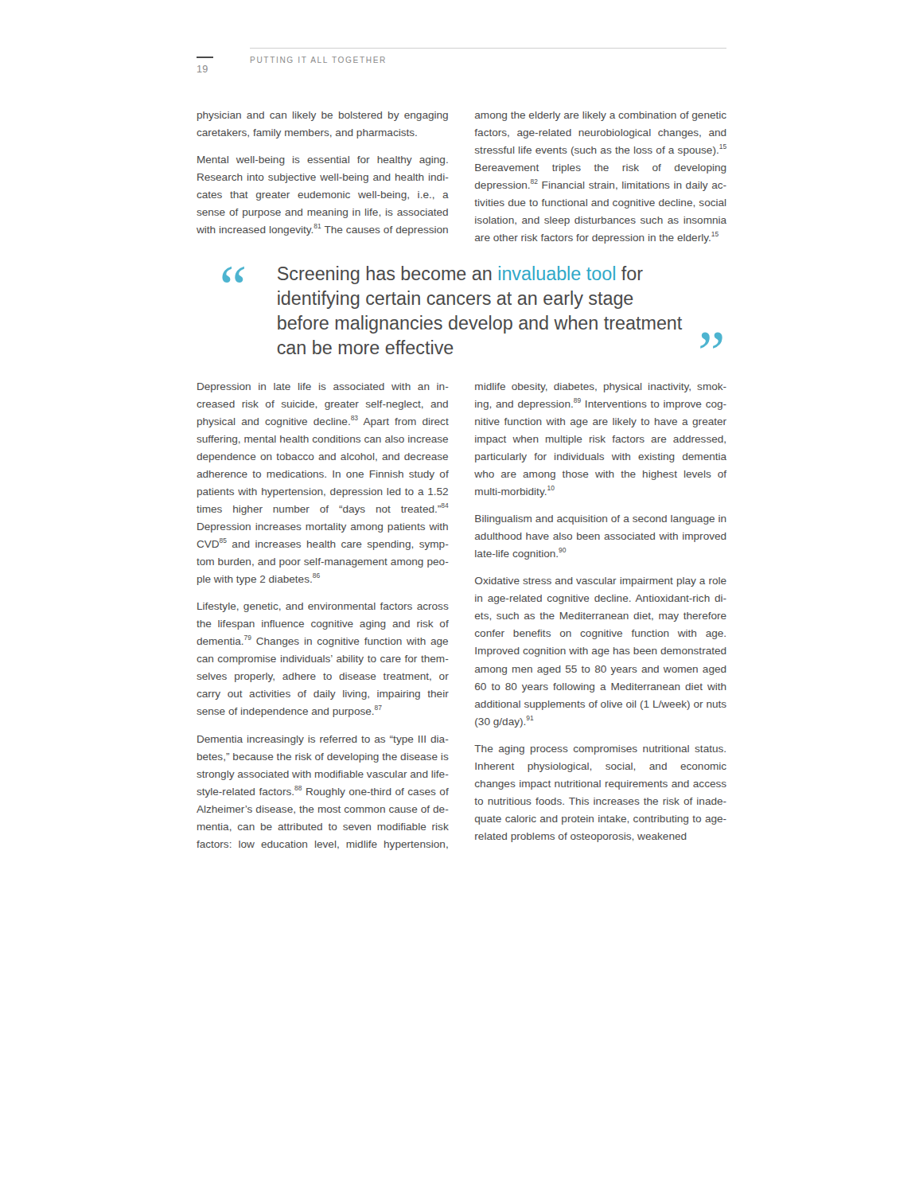19
Putting it all together
physician and can likely be bolstered by engaging caretakers, family members, and pharmacists.
Mental well-being is essential for healthy aging. Research into subjective well-being and health indicates that greater eudemonic well-being, i.e., a sense of purpose and meaning in life, is associated with increased longevity.81 The causes of depression among the elderly are likely a combination of genetic factors, age-related neurobiological changes, and stressful life events (such as the loss of a spouse).15 Bereavement triples the risk of developing depression.82 Financial strain, limitations in daily activities due to functional and cognitive decline, social isolation, and sleep disturbances such as insomnia are other risk factors for depression in the elderly.15
“
Screening has become an invaluable tool for identifying certain cancers at an early stage before malignancies develop and when treatment can be more effective
”
Depression in late life is associated with an increased risk of suicide, greater self-neglect, and physical and cognitive decline.83 Apart from direct suffering, mental health conditions can also increase dependence on tobacco and alcohol, and decrease adherence to medications. In one Finnish study of patients with hypertension, depression led to a 1.52 times higher number of “days not treated.”84 Depression increases mortality among patients with CVD85 and increases health care spending, symptom burden, and poor self-management among people with type 2 diabetes.86
Lifestyle, genetic, and environmental factors across the lifespan influence cognitive aging and risk of dementia.79 Changes in cognitive function with age can compromise individuals’ ability to care for themselves properly, adhere to disease treatment, or carry out activities of daily living, impairing their sense of independence and purpose.87
Dementia increasingly is referred to as “type III diabetes,” because the risk of developing the disease is strongly associated with modifiable vascular and lifestyle-related factors.88 Roughly one-third of cases of Alzheimer’s disease, the most common cause of dementia, can be attributed to seven modifiable risk factors: low education level, midlife hypertension, midlife obesity, diabetes, physical inactivity, smoking, and depression.89 Interventions to improve cognitive function with age are likely to have a greater impact when multiple risk factors are addressed, particularly for individuals with existing dementia who are among those with the highest levels of multi-morbidity.10
Bilingualism and acquisition of a second language in adulthood have also been associated with improved late-life cognition.90
Oxidative stress and vascular impairment play a role in age-related cognitive decline. Antioxidant-rich diets, such as the Mediterranean diet, may therefore confer benefits on cognitive function with age. Improved cognition with age has been demonstrated among men aged 55 to 80 years and women aged 60 to 80 years following a Mediterranean diet with additional supplements of olive oil (1 L/week) or nuts (30 g/day).91
The aging process compromises nutritional status. Inherent physiological, social, and economic changes impact nutritional requirements and access to nutritious foods. This increases the risk of inadequate caloric and protein intake, contributing to age-related problems of osteoporosis, weakened